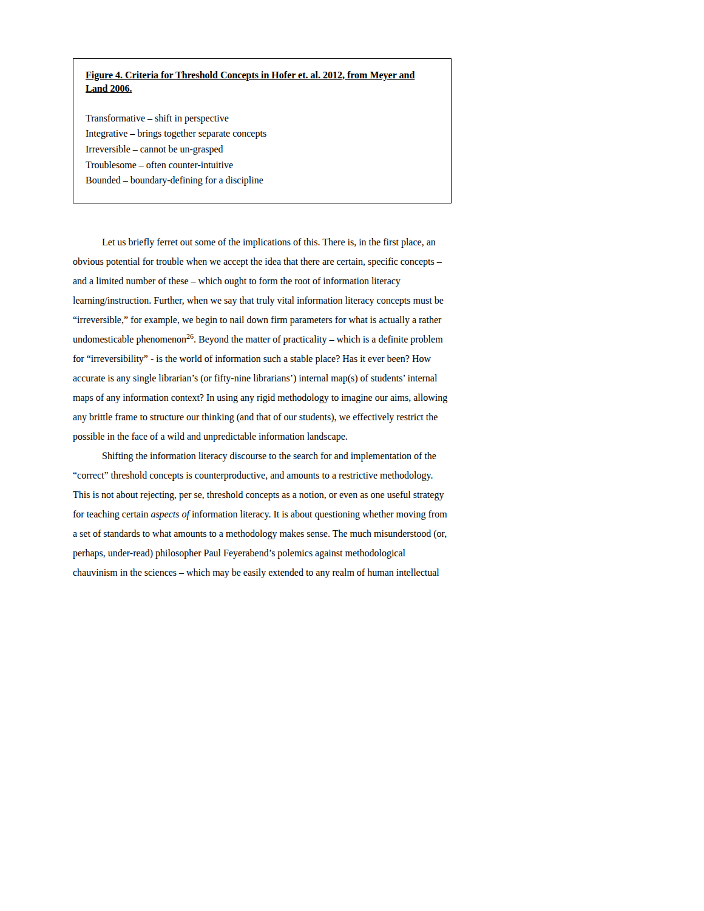Figure 4. Criteria for Threshold Concepts in Hofer et. al. 2012, from Meyer and Land 2006.
Transformative – shift in perspective
Integrative – brings together separate concepts
Irreversible – cannot be un-grasped
Troublesome – often counter-intuitive
Bounded – boundary-defining for a discipline
Let us briefly ferret out some of the implications of this. There is, in the first place, an obvious potential for trouble when we accept the idea that there are certain, specific concepts – and a limited number of these – which ought to form the root of information literacy learning/instruction. Further, when we say that truly vital information literacy concepts must be “irreversible,” for example, we begin to nail down firm parameters for what is actually a rather undomesticable phenomenon26. Beyond the matter of practicality – which is a definite problem for “irreversibility” - is the world of information such a stable place? Has it ever been? How accurate is any single librarian’s (or fifty-nine librarians’) internal map(s) of students’ internal maps of any information context? In using any rigid methodology to imagine our aims, allowing any brittle frame to structure our thinking (and that of our students), we effectively restrict the possible in the face of a wild and unpredictable information landscape.
Shifting the information literacy discourse to the search for and implementation of the “correct” threshold concepts is counterproductive, and amounts to a restrictive methodology. This is not about rejecting, per se, threshold concepts as a notion, or even as one useful strategy for teaching certain aspects of information literacy. It is about questioning whether moving from a set of standards to what amounts to a methodology makes sense. The much misunderstood (or, perhaps, under-read) philosopher Paul Feyerabend’s polemics against methodological chauvinism in the sciences – which may be easily extended to any realm of human intellectual